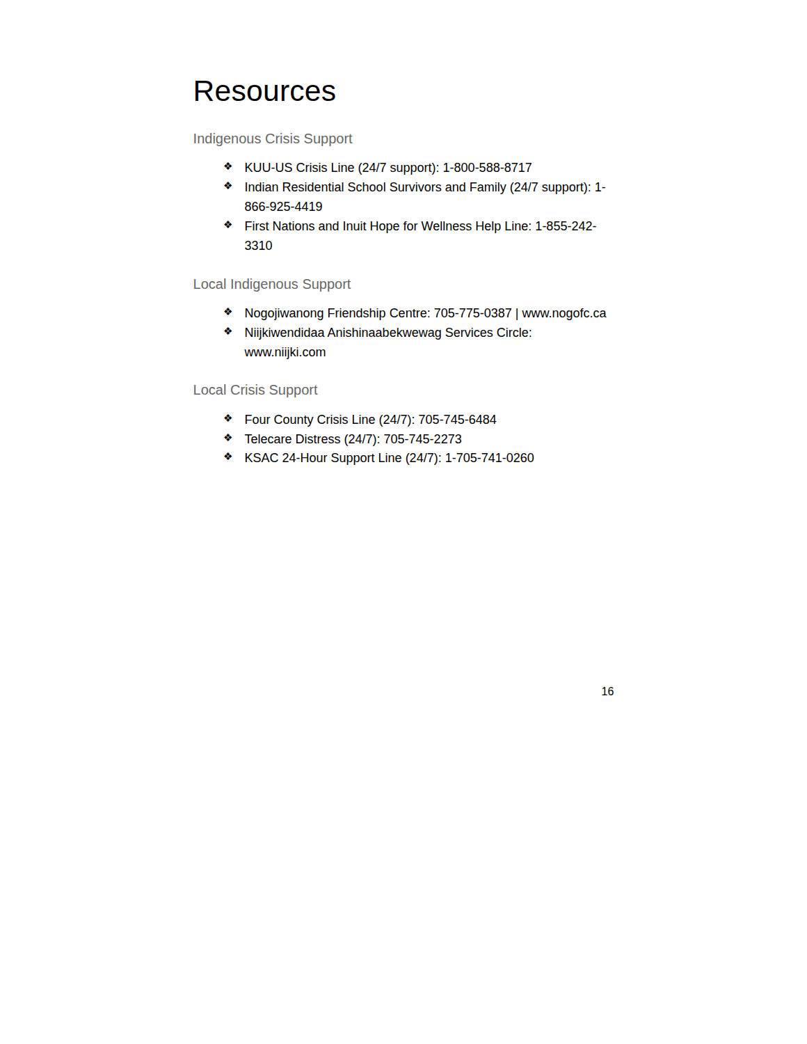Resources
Indigenous Crisis Support
KUU-US Crisis Line (24/7 support): 1-800-588-8717
Indian Residential School Survivors and Family (24/7 support): 1-866-925-4419
First Nations and Inuit Hope for Wellness Help Line: 1-855-242-3310
Local Indigenous Support
Nogojiwanong Friendship Centre: 705-775-0387 | www.nogofc.ca
Niijkiwendidaa Anishinaabekwewag Services Circle: www.niijki.com
Local Crisis Support
Four County Crisis Line (24/7): 705-745-6484
Telecare Distress (24/7): 705-745-2273
KSAC 24-Hour Support Line (24/7): 1-705-741-0260
16